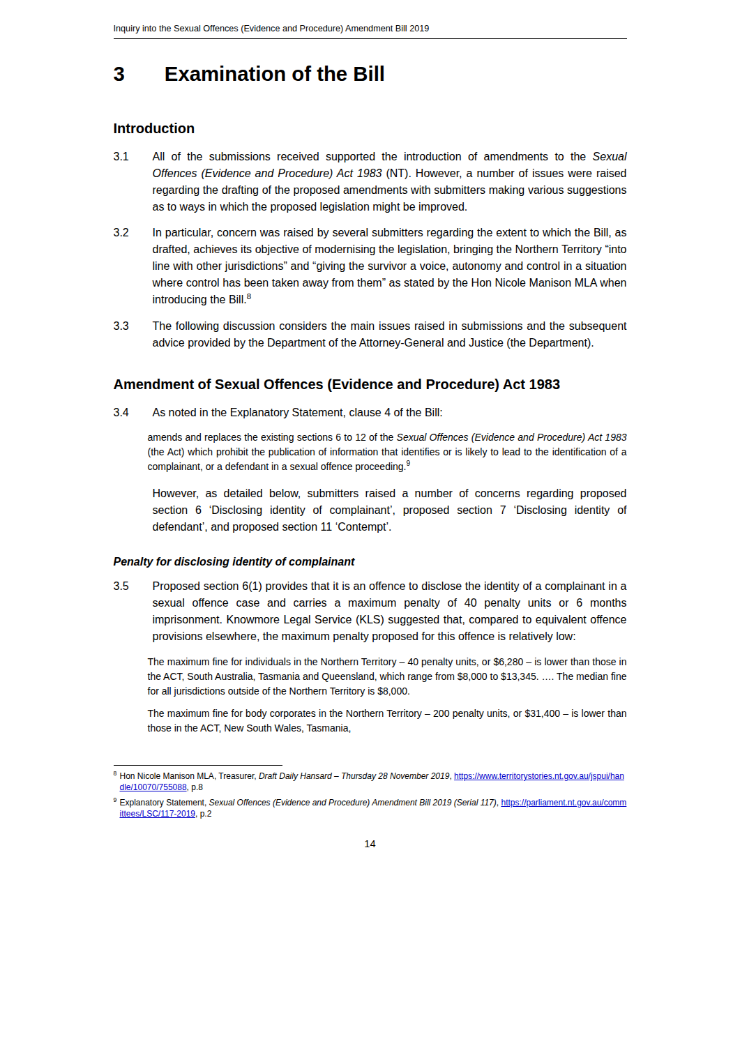Inquiry into the Sexual Offences (Evidence and Procedure) Amendment Bill 2019
3 Examination of the Bill
Introduction
3.1 All of the submissions received supported the introduction of amendments to the Sexual Offences (Evidence and Procedure) Act 1983 (NT). However, a number of issues were raised regarding the drafting of the proposed amendments with submitters making various suggestions as to ways in which the proposed legislation might be improved.
3.2 In particular, concern was raised by several submitters regarding the extent to which the Bill, as drafted, achieves its objective of modernising the legislation, bringing the Northern Territory “into line with other jurisdictions” and “giving the survivor a voice, autonomy and control in a situation where control has been taken away from them” as stated by the Hon Nicole Manison MLA when introducing the Bill.8
3.3 The following discussion considers the main issues raised in submissions and the subsequent advice provided by the Department of the Attorney-General and Justice (the Department).
Amendment of Sexual Offences (Evidence and Procedure) Act 1983
3.4 As noted in the Explanatory Statement, clause 4 of the Bill:
amends and replaces the existing sections 6 to 12 of the Sexual Offences (Evidence and Procedure) Act 1983 (the Act) which prohibit the publication of information that identifies or is likely to lead to the identification of a complainant, or a defendant in a sexual offence proceeding.9
However, as detailed below, submitters raised a number of concerns regarding proposed section 6 ‘Disclosing identity of complainant’, proposed section 7 ‘Disclosing identity of defendant’, and proposed section 11 ‘Contempt’.
Penalty for disclosing identity of complainant
3.5 Proposed section 6(1) provides that it is an offence to disclose the identity of a complainant in a sexual offence case and carries a maximum penalty of 40 penalty units or 6 months imprisonment. Knowmore Legal Service (KLS) suggested that, compared to equivalent offence provisions elsewhere, the maximum penalty proposed for this offence is relatively low:
The maximum fine for individuals in the Northern Territory – 40 penalty units, or $6,280 – is lower than those in the ACT, South Australia, Tasmania and Queensland, which range from $8,000 to $13,345. …. The median fine for all jurisdictions outside of the Northern Territory is $8,000.
The maximum fine for body corporates in the Northern Territory – 200 penalty units, or $31,400 – is lower than those in the ACT, New South Wales, Tasmania,
8Hon Nicole Manison MLA, Treasurer, Draft Daily Hansard – Thursday 28 November 2019, https://www.territorystories.nt.gov.au/jspui/handle/10070/755088, p.8
9Explanatory Statement, Sexual Offences (Evidence and Procedure) Amendment Bill 2019 (Serial 117), https://parliament.nt.gov.au/committees/LSC/117-2019, p.2
14